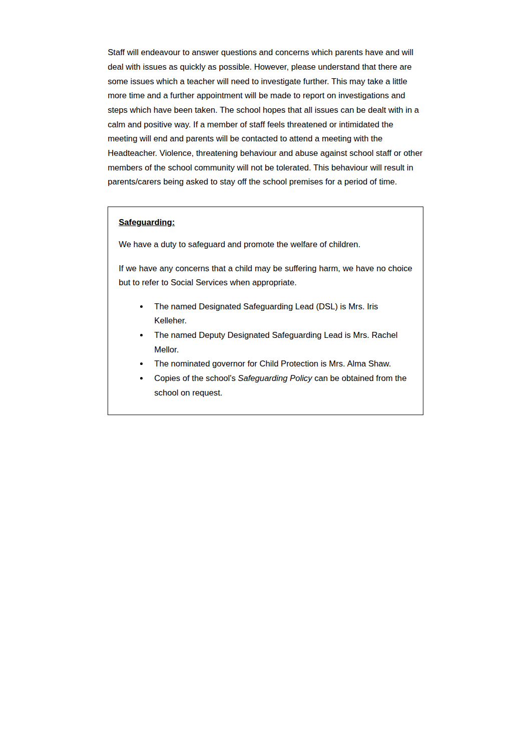Staff will endeavour to answer questions and concerns which parents have and will deal with issues as quickly as possible. However, please understand that there are some issues which a teacher will need to investigate further. This may take a little more time and a further appointment will be made to report on investigations and steps which have been taken. The school hopes that all issues can be dealt with in a calm and positive way. If a member of staff feels threatened or intimidated the meeting will end and parents will be contacted to attend a meeting with the Headteacher. Violence, threatening behaviour and abuse against school staff or other members of the school community will not be tolerated. This behaviour will result in parents/carers being asked to stay off the school premises for a period of time.
Safeguarding:
We have a duty to safeguard and promote the welfare of children.
If we have any concerns that a child may be suffering harm, we have no choice but to refer to Social Services when appropriate.
The named Designated Safeguarding Lead (DSL) is Mrs. Iris Kelleher.
The named Deputy Designated Safeguarding Lead is Mrs. Rachel Mellor.
The nominated governor for Child Protection is Mrs. Alma Shaw.
Copies of the school's Safeguarding Policy can be obtained from the school on request.